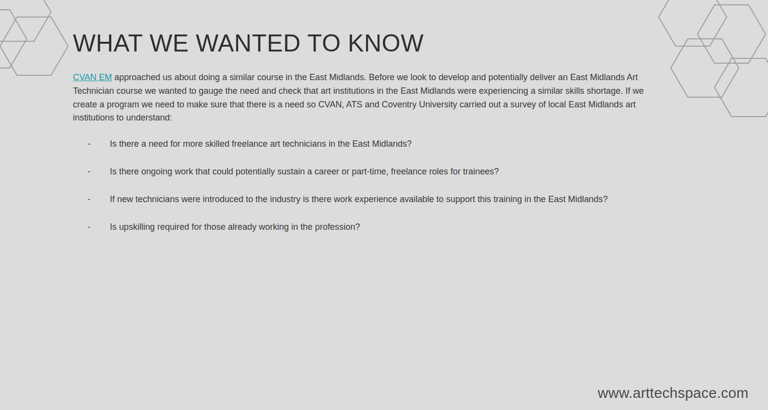WHAT WE WANTED TO KNOW
CVAN EM approached us about doing a similar course in the East Midlands. Before we look to develop and potentially deliver an East Midlands Art Technician course we wanted to gauge the need and check that art institutions in the East Midlands were experiencing a similar skills shortage. If we create a program we need to make sure that there is a need so CVAN, ATS and Coventry University carried out a survey of local East Midlands art institutions to understand:
Is there a need for more skilled freelance art technicians in the East Midlands?
Is there ongoing work that could potentially sustain a career or part-time, freelance roles for trainees?
If new technicians were introduced to the industry is there work experience available to support this training in the East Midlands?
Is upskilling required for those already working in the profession?
www.arttechspace.com